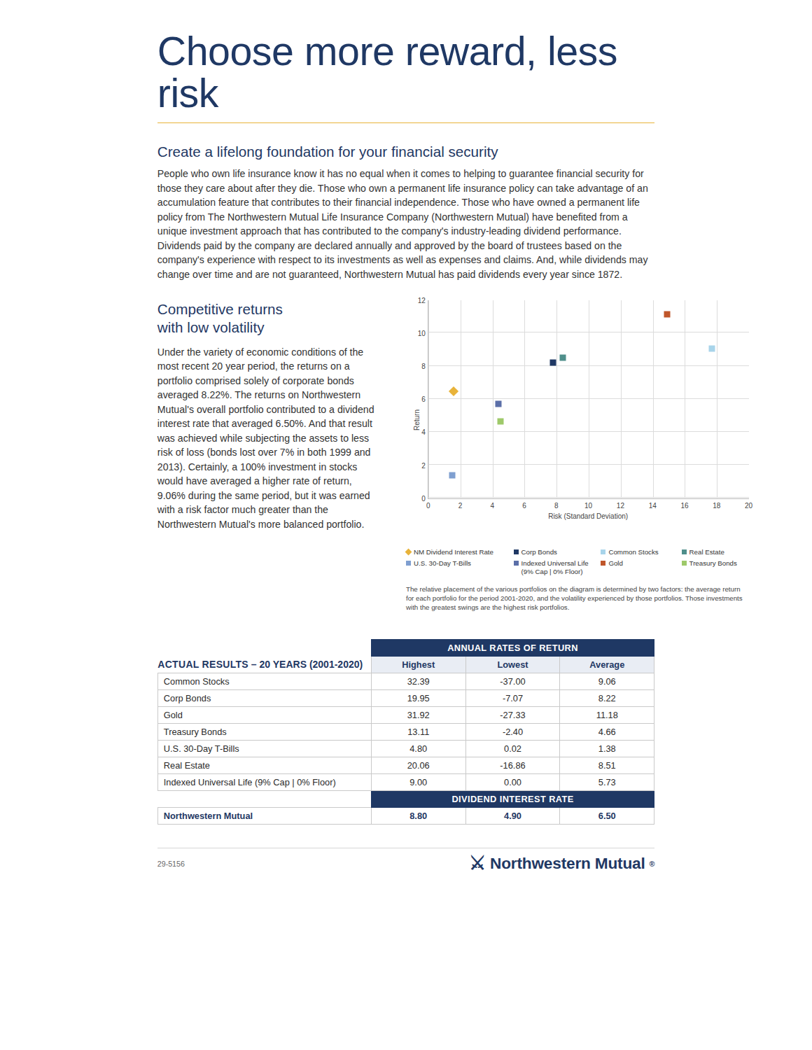Choose more reward, less risk
Create a lifelong foundation for your financial security
People who own life insurance know it has no equal when it comes to helping to guarantee financial security for those they care about after they die. Those who own a permanent life insurance policy can take advantage of an accumulation feature that contributes to their financial independence. Those who have owned a permanent life policy from The Northwestern Mutual Life Insurance Company (Northwestern Mutual) have benefited from a unique investment approach that has contributed to the company's industry-leading dividend performance. Dividends paid by the company are declared annually and approved by the board of trustees based on the company's experience with respect to its investments as well as expenses and claims. And, while dividends may change over time and are not guaranteed, Northwestern Mutual has paid dividends every year since 1872.
Competitive returns
with low volatility
Under the variety of economic conditions of the most recent 20 year period, the returns on a portfolio comprised solely of corporate bonds averaged 8.22%. The returns on Northwestern Mutual's overall portfolio contributed to a dividend interest rate that averaged 6.50%. And that result was achieved while subjecting the assets to less risk of loss (bonds lost over 7% in both 1999 and 2013). Certainly, a 100% investment in stocks would have averaged a higher rate of return, 9.06% during the same period, but it was earned with a risk factor much greater than the Northwestern Mutual's more balanced portfolio.
Return
0 2 4 6 8 10 12 0 2 4 6 8 10 12 14 16 18 20
Risk (Standard Deviation)
NM Dividend Interest Rate
Corp Bonds
Common Stocks
Real Estate
U.S. 30-Day T-Bills
Indexed Universal Life
(9% Cap | 0% Floor)
Gold
Treasury Bonds
The relative placement of the various portfolios on the diagram is determined by two factors: the average return for each portfolio for the period 2001-2020, and the volatility experienced by those portfolios. Those investments with the greatest swings are the highest risk portfolios.
Actual results – 20 years (2001-2020)
| ACTUAL RESULTS – 20 YEARS (2001-2020) | ANNUAL RATES OF RETURN |
| --- | --- |
| Highest | Lowest | Average |
| Common Stocks | 32.39 | -37.00 | 9.06 |
| Corp Bonds | 19.95 | -7.07 | 8.22 |
| Gold | 31.92 | -27.33 | 11.18 |
| Treasury Bonds | 13.11 | -2.40 | 4.66 |
| U.S. 30-Day T-Bills | 4.80 | 0.02 | 1.38 |
| Real Estate | 20.06 | -16.86 | 8.51 |
| Indexed Universal Life (9% Cap / 0% Floor) | 9.00 | 0.00 | 5.73 |
| | DIVIDEND INTEREST RATE |
| Northwestern Mutual | 8.80 | 4.90 | 6.50 |
29-5156 ⚔Northwestern Mutual®